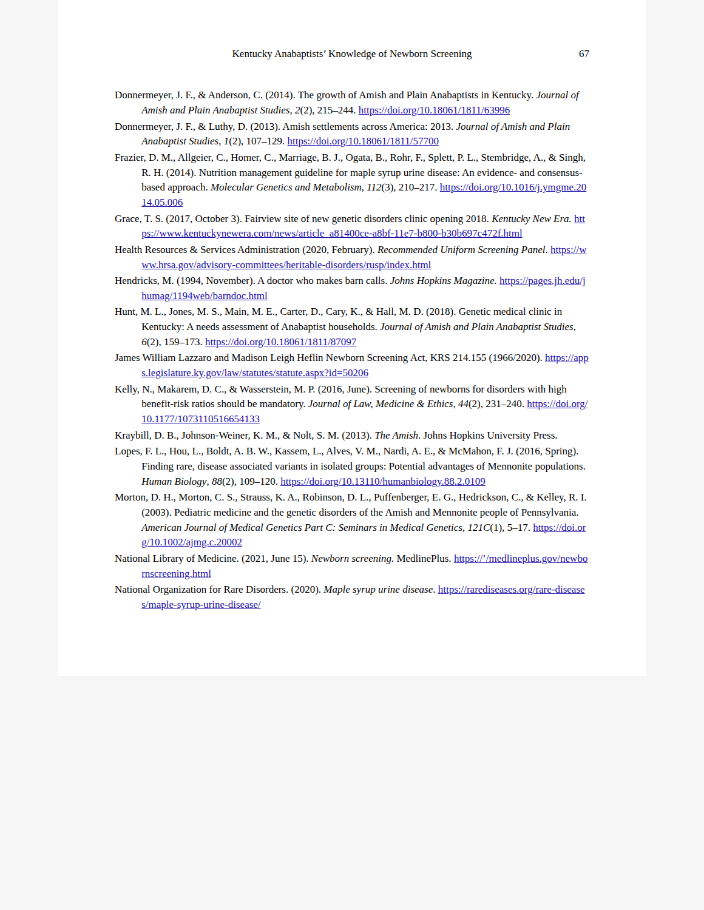Kentucky Anabaptists’ Knowledge of Newborn Screening 67
Donnermeyer, J. F., & Anderson, C. (2014). The growth of Amish and Plain Anabaptists in Kentucky. Journal of Amish and Plain Anabaptist Studies, 2(2), 215–244. https://doi.org/10.18061/1811/63996
Donnermeyer, J. F., & Luthy, D. (2013). Amish settlements across America: 2013. Journal of Amish and Plain Anabaptist Studies, 1(2), 107–129. https://doi.org/10.18061/1811/57700
Frazier, D. M., Allgeier, C., Homer, C., Marriage, B. J., Ogata, B., Rohr, F., Splett, P. L., Stembridge, A., & Singh, R. H. (2014). Nutrition management guideline for maple syrup urine disease: An evidence- and consensus-based approach. Molecular Genetics and Metabolism, 112(3), 210–217. https://doi.org/10.1016/j.ymgme.2014.05.006
Grace, T. S. (2017, October 3). Fairview site of new genetic disorders clinic opening 2018. Kentucky New Era. https://www.kentuckynewera.com/news/article_a81400ce-a8bf-11e7-b800-b30b697c472f.html
Health Resources & Services Administration (2020, February). Recommended Uniform Screening Panel. https://www.hrsa.gov/advisory-committees/heritable-disorders/rusp/index.html
Hendricks, M. (1994, November). A doctor who makes barn calls. Johns Hopkins Magazine. https://pages.jh.edu/jhumag/1194web/barndoc.html
Hunt, M. L., Jones, M. S., Main, M. E., Carter, D., Cary, K., & Hall, M. D. (2018). Genetic medical clinic in Kentucky: A needs assessment of Anabaptist households. Journal of Amish and Plain Anabaptist Studies, 6(2), 159–173. https://doi.org/10.18061/1811/87097
James William Lazzaro and Madison Leigh Heflin Newborn Screening Act, KRS 214.155 (1966/2020). https://apps.legislature.ky.gov/law/statutes/statute.aspx?id=50206
Kelly, N., Makarem, D. C., & Wasserstein, M. P. (2016, June). Screening of newborns for disorders with high benefit-risk ratios should be mandatory. Journal of Law, Medicine & Ethics, 44(2), 231–240. https://doi.org/10.1177/1073110516654133
Kraybill, D. B., Johnson-Weiner, K. M., & Nolt, S. M. (2013). The Amish. Johns Hopkins University Press.
Lopes, F. L., Hou, L., Boldt, A. B. W., Kassem, L., Alves, V. M., Nardi, A. E., & McMahon, F. J. (2016, Spring). Finding rare, disease associated variants in isolated groups: Potential advantages of Mennonite populations. Human Biology, 88(2), 109–120. https://doi.org/10.13110/humanbiology.88.2.0109
Morton, D. H., Morton, C. S., Strauss, K. A., Robinson, D. L., Puffenberger, E. G., Hedrickson, C., & Kelley, R. I. (2003). Pediatric medicine and the genetic disorders of the Amish and Mennonite people of Pennsylvania. American Journal of Medical Genetics Part C: Seminars in Medical Genetics, 121C(1), 5–17. https://doi.org/10.1002/ajmg.c.20002
National Library of Medicine. (2021, June 15). Newborn screening. MedlinePlus. https://’/medlineplus.gov/newbornscreening.html
National Organization for Rare Disorders. (2020). Maple syrup urine disease. https://rarediseases.org/rare-diseases/maple-syrup-urine-disease/